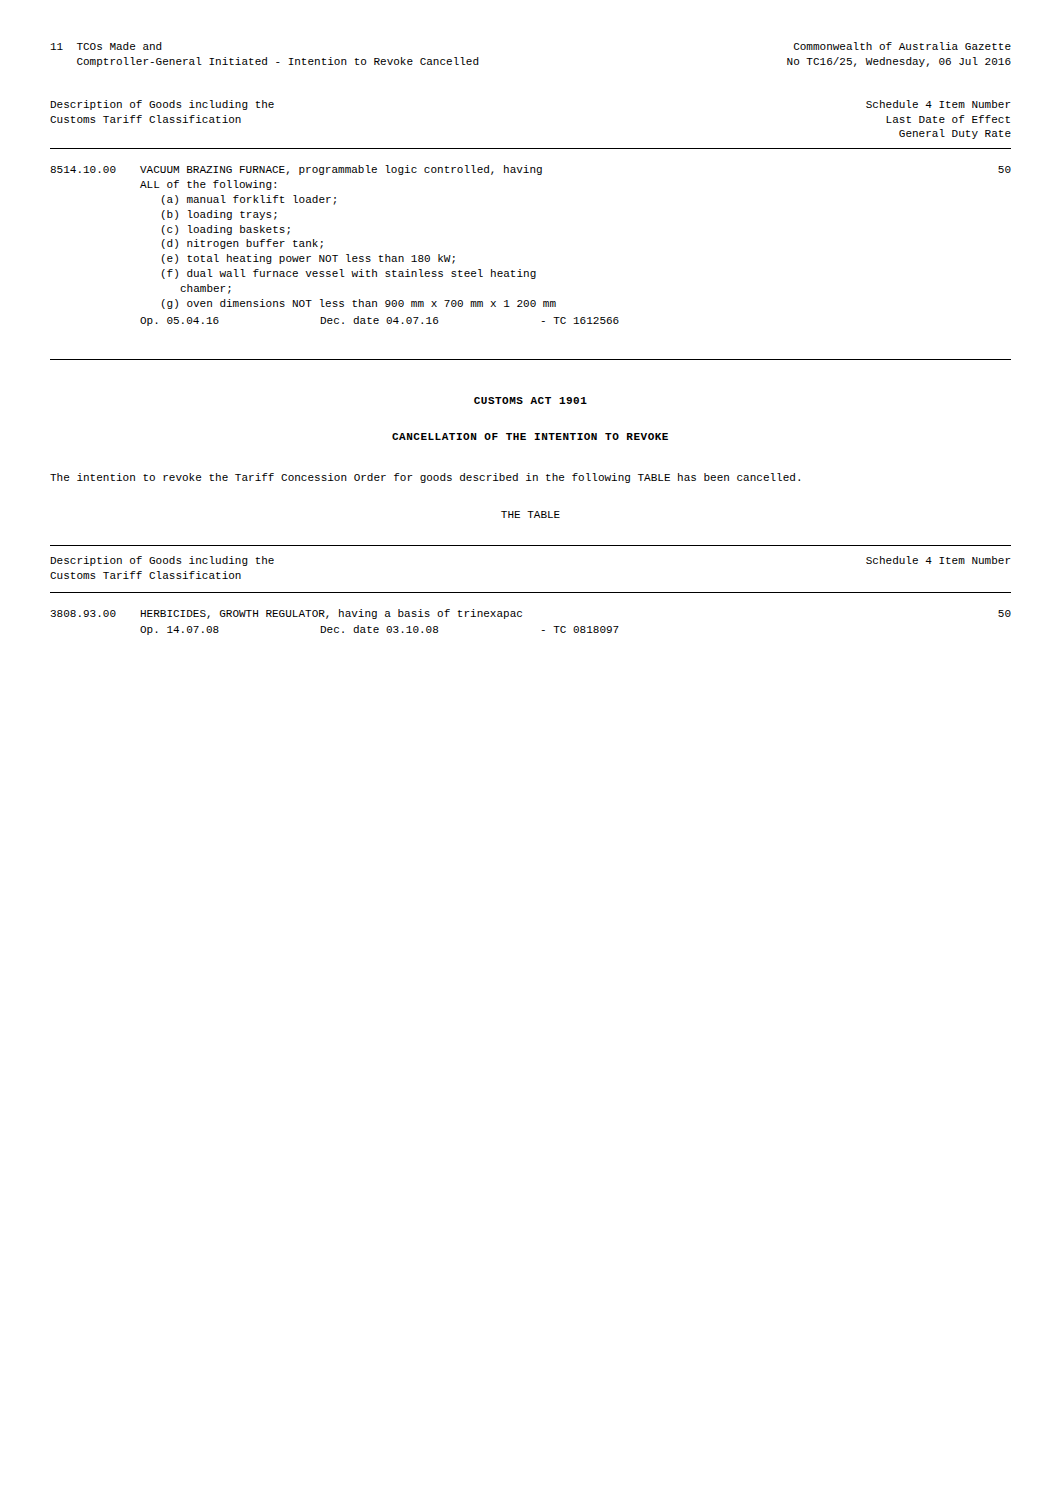11 TCOs Made and Comptroller-General Initiated - Intention to Revoke Cancelled
Commonwealth of Australia Gazette No TC16/25, Wednesday, 06 Jul 2016
Description of Goods including the Customs Tariff Classification
Schedule 4 Item Number Last Date of Effect General Duty Rate
8514.10.00
VACUUM BRAZING FURNACE, programmable logic controlled, having
ALL of the following:
(a) manual forklift loader;
(b) loading trays;
(c) loading baskets;
(d) nitrogen buffer tank;
(e) total heating power NOT less than 180 kW;
(f) dual wall furnace vessel with stainless steel heating
chamber;
(g) oven dimensions NOT less than 900 mm x 700 mm x 1 200 mm
Op. 05.04.16
Dec. date 04.07.16
- TC 1612566
50
CUSTOMS ACT 1901
CANCELLATION OF THE INTENTION TO REVOKE
The intention to revoke the Tariff Concession Order for goods described in the following TABLE has been cancelled.
THE TABLE
Description of Goods including the Customs Tariff Classification
Schedule 4 Item Number
3808.93.00
HERBICIDES, GROWTH REGULATOR, having a basis of trinexapac
Op. 14.07.08
Dec. date 03.10.08
- TC 0818097
50